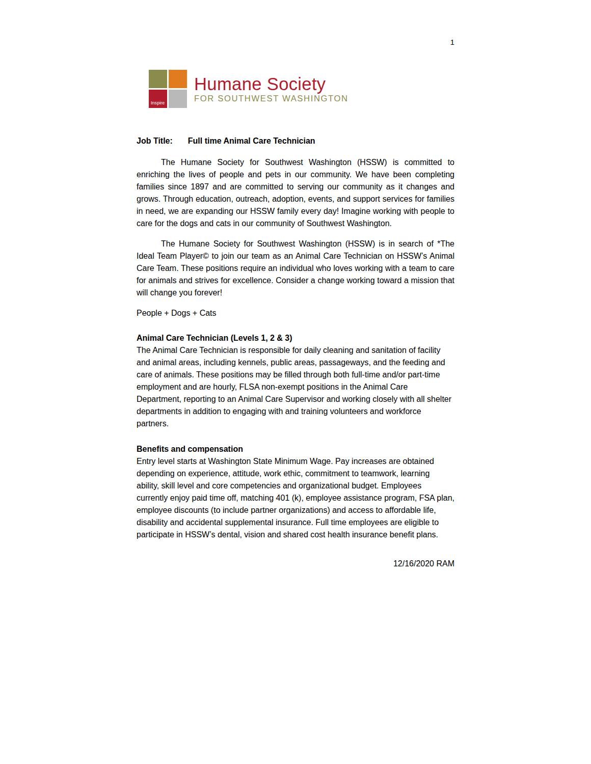1
Inspire
Humane Society
FOR SOUTHWEST WASHINGTON
Job Title: Full time Animal Care Technician
The Humane Society for Southwest Washington (HSSW) is committed to enriching the lives of people and pets in our community. We have been completing families since 1897 and are committed to serving our community as it changes and grows. Through education, outreach, adoption, events, and support services for families in need, we are expanding our HSSW family every day! Imagine working with people to care for the dogs and cats in our community of Southwest Washington.
The Humane Society for Southwest Washington (HSSW) is in search of *The Ideal Team Player© to join our team as an Animal Care Technician on HSSW’s Animal Care Team. These positions require an individual who loves working with a team to care for animals and strives for excellence. Consider a change working toward a mission that will change you forever!
People + Dogs + Cats
Animal Care Technician (Levels 1, 2 & 3)
The Animal Care Technician is responsible for daily cleaning and sanitation of facility and animal areas, including kennels, public areas, passageways, and the feeding and care of animals. These positions may be filled through both full-time and/or part-time employment and are hourly, FLSA non-exempt positions in the Animal Care Department, reporting to an Animal Care Supervisor and working closely with all shelter departments in addition to engaging with and training volunteers and workforce partners.
Benefits and compensation
Entry level starts at Washington State Minimum Wage. Pay increases are obtained depending on experience, attitude, work ethic, commitment to teamwork, learning ability, skill level and core competencies and organizational budget. Employees currently enjoy paid time off, matching 401 (k), employee assistance program, FSA plan, employee discounts (to include partner organizations) and access to affordable life, disability and accidental supplemental insurance. Full time employees are eligible to participate in HSSW’s dental, vision and shared cost health insurance benefit plans.
12/16/2020 RAM